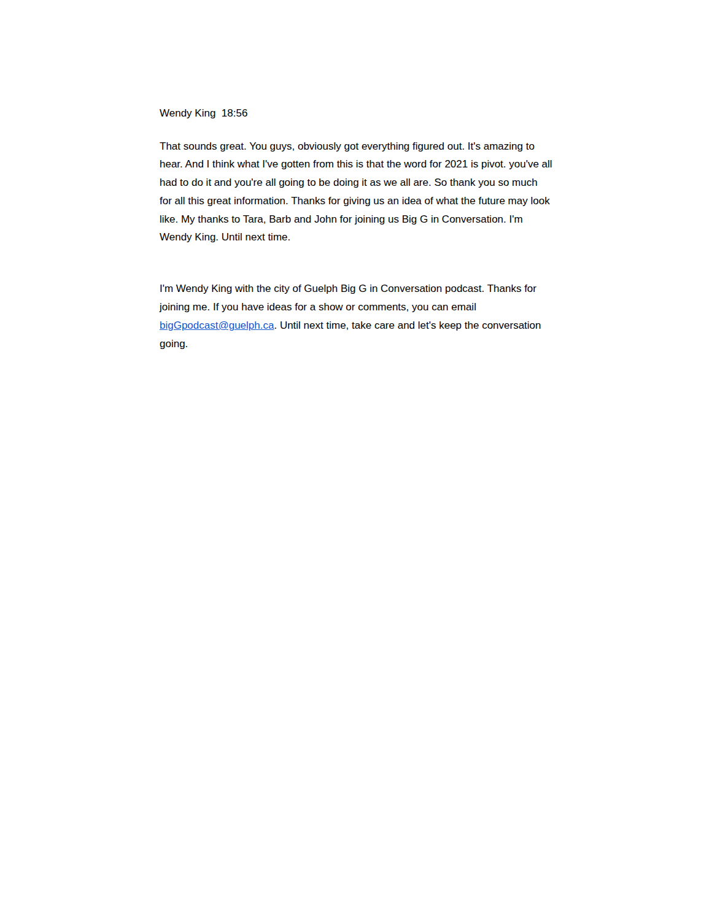Wendy King 18:56
That sounds great. You guys, obviously got everything figured out. It's amazing to hear. And I think what I've gotten from this is that the word for 2021 is pivot. you've all had to do it and you're all going to be doing it as we all are. So thank you so much for all this great information. Thanks for giving us an idea of what the future may look like. My thanks to Tara, Barb and John for joining us Big G in Conversation. I'm Wendy King. Until next time.
I'm Wendy King with the city of Guelph Big G in Conversation podcast. Thanks for joining me. If you have ideas for a show or comments, you can email bigGpodcast@guelph.ca. Until next time, take care and let's keep the conversation going.